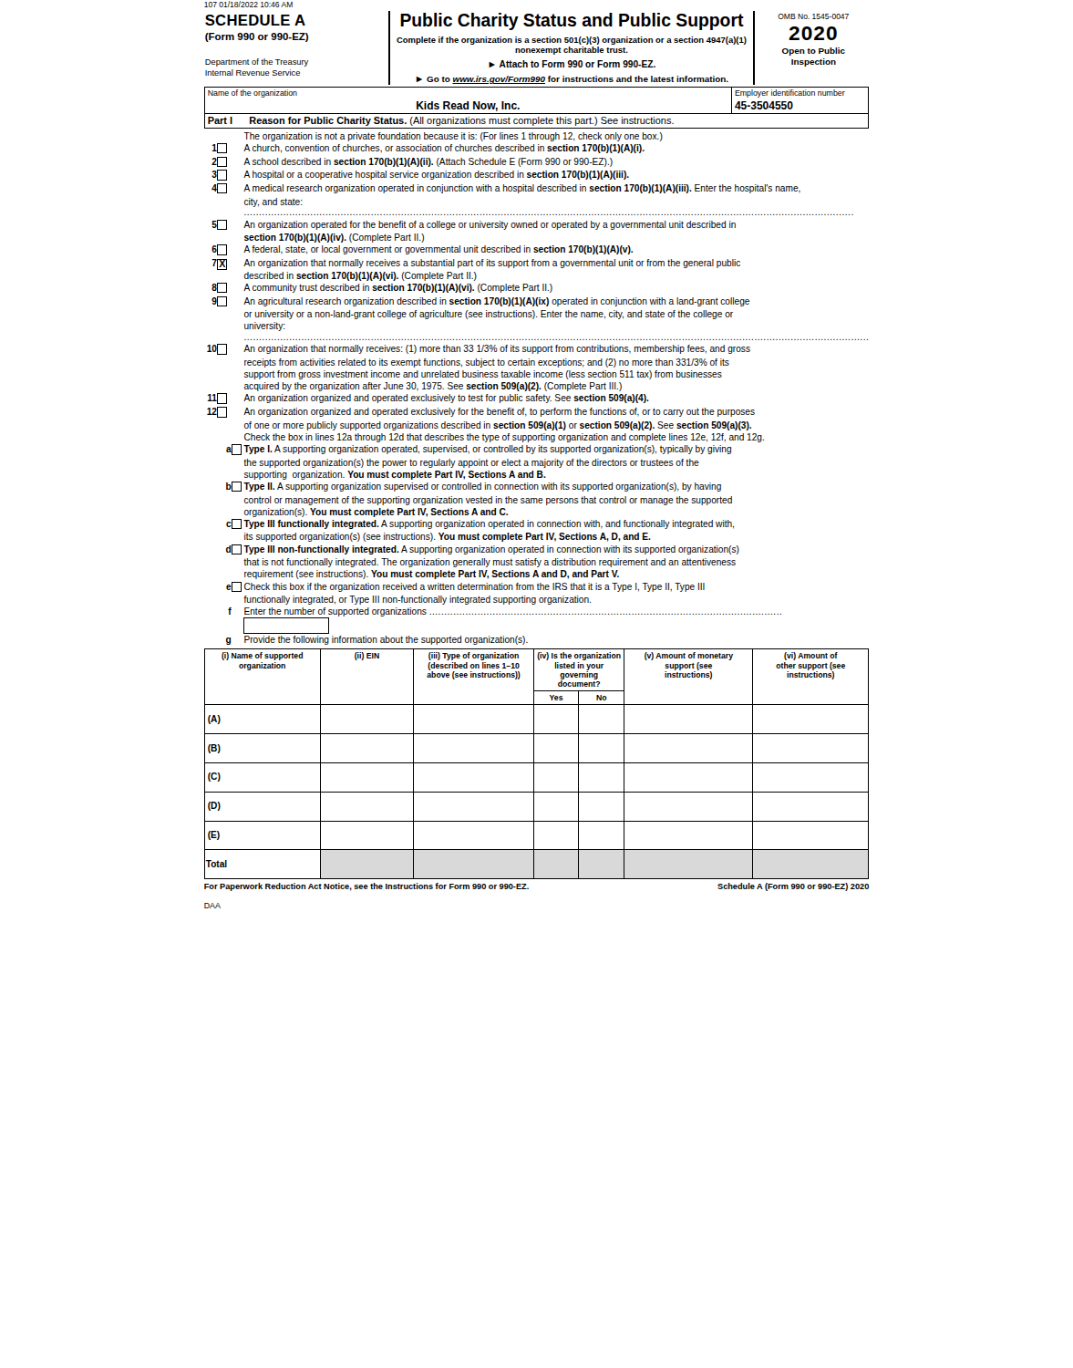107 01/18/2022 10:46 AM
| SCHEDULE A (Form 990 or 990-EZ) Department of the Treasury Internal Revenue Service | Public Charity Status and Public Support Complete if the organization is a section 501(c)(3) organization or a section 4947(a)(1) nonexempt charitable trust. ► Attach to Form 990 or Form 990-EZ. ► Go to www.irs.gov/Form990 for instructions and the latest information. | OMB No. 1545-0047 2020 Open to Public Inspection |
| Name of the organization Kids Read Now, Inc. | Employer identification number 45-3504550 |
Part I Reason for Public Charity Status. (All organizations must complete this part.) See instructions.
| | The organization is not a private foundation because it is: (For lines 1 through 12, check only one box.) |
| 1 | | | A church, convention of churches, or association of churches described in section 170(b)(1)(A)(i). |
| 2 | | | A school described in section 170(b)(1)(A)(ii). (Attach Schedule E (Form 990 or 990-EZ).) |
| 3 | | | A hospital or a cooperative hospital service organization described in section 170(b)(1)(A)(iii). |
| 4 | | | A medical research organization operated in conjunction with a hospital described in section 170(b)(1)(A)(iii). Enter the hospital's name, |
| | city, and state: .......................................................................................................................................................................................................... |
| 5 | | | An organization operated for the benefit of a college or university owned or operated by a governmental unit described in |
| | section 170(b)(1)(A)(iv). (Complete Part II.) |
| 6 | | | A federal, state, or local government or governmental unit described in section 170(b)(1)(A)(v). |
| 7 | X | | An organization that normally receives a substantial part of its support from a governmental unit or from the general public |
| | described in section 170(b)(1)(A)(vi). (Complete Part II.) |
| 8 | | | A community trust described in section 170(b)(1)(A)(vi). (Complete Part II.) |
| 9 | | | An agricultural research organization described in section 170(b)(1)(A)(ix) operated in conjunction with a land-grant college |
| | or university or a non-land-grant college of agriculture (see instructions). Enter the name, city, and state of the college or |
| | university: ............................................................................................................................................................................................................... |
| 10 | | | An organization that normally receives: (1) more than 33 1/3% of its support from contributions, membership fees, and gross |
| | receipts from activities related to its exempt functions, subject to certain exceptions; and (2) no more than 331/3% of its |
| | support from gross investment income and unrelated business taxable income (less section 511 tax) from businesses |
| | acquired by the organization after June 30, 1975. See section 509(a)(2). (Complete Part III.) |
| 11 | | | An organization organized and operated exclusively to test for public safety. See section 509(a)(4). |
| 12 | | | An organization organized and operated exclusively for the benefit of, to perform the functions of, or to carry out the purposes |
| | of one or more publicly supported organizations described in section 509(a)(1) or section 509(a)(2). See section 509(a)(3). |
| | Check the box in lines 12a through 12d that describes the type of supporting organization and complete lines 12e, 12f, and 12g. |
| | a | | Type I. A supporting organization operated, supervised, or controlled by its supported organization(s), typically by giving |
| | the supported organization(s) the power to regularly appoint or elect a majority of the directors or trustees of the |
| | supporting organization. You must complete Part IV, Sections A and B. |
| | b | | Type II. A supporting organization supervised or controlled in connection with its supported organization(s), by having |
| | control or management of the supporting organization vested in the same persons that control or manage the supported |
| | organization(s). You must complete Part IV, Sections A and C. |
| | c | | Type III functionally integrated. A supporting organization operated in connection with, and functionally integrated with, |
| | its supported organization(s) (see instructions). You must complete Part IV, Sections A, D, and E. |
| | d | | Type III non-functionally integrated. A supporting organization operated in connection with its supported organization(s) |
| | that is not functionally integrated. The organization generally must satisfy a distribution requirement and an attentiveness |
| | requirement (see instructions). You must complete Part IV, Sections A and D, and Part V. |
| | e | | Check this box if the organization received a written determination from the IRS that it is a Type I, Type II, Type III |
| | functionally integrated, or Type III non-functionally integrated supporting organization. |
| | f | | Enter the number of supported organizations ..................................................................................................................... |
| | g | | Provide the following information about the supported organization(s). |
| (i) Name of supported organization | (ii) EIN | (iii) Type of organization (described on lines 1–10 above (see instructions)) | (iv) Is the organization listed in your governing document? | (v) Amount of monetary support (see instructions) | (vi) Amount of other support (see instructions) |
| --- | --- | --- | --- | --- | --- |
| Yes | No |
| (A) | | | | | | |
| (B) | | | | | | |
| (C) | | | | | | |
| (D) | | | | | | |
| (E) | | | | | | |
| Total | | | | | | |
For Paperwork Reduction Act Notice, see the Instructions for Form 990 or 990-EZ. Schedule A (Form 990 or 990-EZ) 2020
DAA